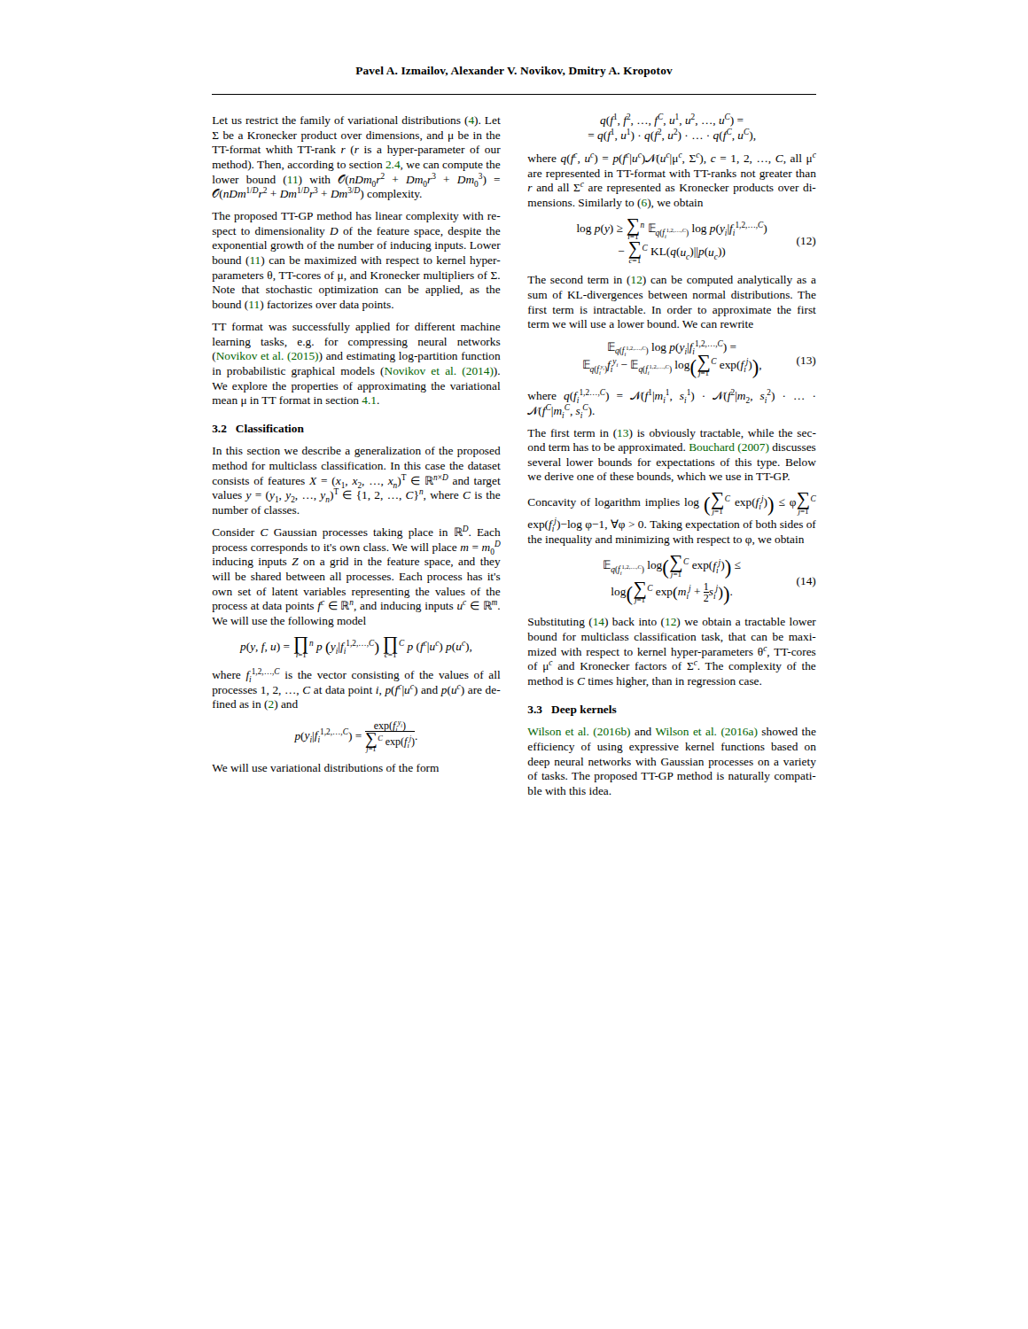Pavel A. Izmailov, Alexander V. Novikov, Dmitry A. Kropotov
Let us restrict the family of variational distributions (4). Let Σ be a Kronecker product over dimensions, and μ be in the TT-format whith TT-rank r (r is a hyper-parameter of our method). Then, according to section 2.4, we can compute the lower bound (11) with 𝒪(nDm0r2 + Dm0r3 + Dm03) = 𝒪(nDm1/Dr2 + Dm1/Dr3 + Dm3/D) complexity.
The proposed TT-GP method has linear complexity with respect to dimensionality D of the feature space, despite the exponential growth of the number of inducing inputs. Lower bound (11) can be maximized with respect to kernel hyper-parameters θ, TT-cores of μ, and Kronecker multipliers of Σ. Note that stochastic optimization can be applied, as the bound (11) factorizes over data points.
TT format was successfully applied for different machine learning tasks, e.g. for compressing neural networks (Novikov et al. (2015)) and estimating log-partition function in probabilistic graphical models (Novikov et al. (2014)). We explore the properties of approximating the variational mean μ in TT format in section 4.1.
3.2 Classification
In this section we describe a generalization of the proposed method for multiclass classification. In this case the dataset consists of features X = (x1, x2, …, xn)T ∈ ℝn×D and target values y = (y1, y2, …, yn)T ∈ {1, 2, …, C}n, where C is the number of classes.
Consider C Gaussian processes taking place in ℝD. Each process corresponds to it's own class. We will place m = m0D inducing inputs Z on a grid in the feature space, and they will be shared between all processes. Each process has it's own set of latent variables representing the values of the process at data points fc ∈ ℝn, and inducing inputs uc ∈ ℝm. We will use the following model
p(y, f, u) = ∏i=1n p (yi|fi1,2,…,C) ∏c=1C p (fc|uc) p(uc),
where fi1,2,…,C is the vector consisting of the values of all processes 1, 2, …, C at data point i, p(fc|uc) and p(uc) are defined as in (2) and
p(yi|fi1,2,…,C) = exp(fiyi)∑j=1C exp(fij).
We will use variational distributions of the form
q(f1, f2, …, fC, u1, u2, …, uC) =
= q(f1, u1) · q(f2, u2) · … · q(fC, uC),
where q(fc, uc) = p(fc|uc)𝒩(uc|μc, Σc), c = 1, 2, …, C, all μc are represented in TT-format with TT-ranks not greater than r and all Σc are represented as Kronecker products over dimensions. Similarly to (6), we obtain
log p(y) ≥ ∑i=1n 𝔼q(fi1,2,…,C) log p(yi|fi1,2,…,C)
− ∑c=1C KL(q(uc)||p(uc)) (12)
The second term in (12) can be computed analytically as a sum of KL-divergences between normal distributions. The first term is intractable. In order to approximate the first term we will use a lower bound. We can rewrite
𝔼q(fi1,2,…,C) log p(yi|fi1,2,…,C) =
𝔼q(fiyi)fiyi − 𝔼q(fi1,2,…,C) log(∑j=1C exp(fij)), (13)
where q(fi1,2…,C) = 𝒩(f1|mi1, si1) · 𝒩(f2|m2, si2) · … · 𝒩(fC|miC, siC).
The first term in (13) is obviously tractable, while the second term has to be approximated. Bouchard (2007) discusses several lower bounds for expectations of this type. Below we derive one of these bounds, which we use in TT-GP.
Concavity of logarithm implies log (∑j=1C exp(fij)) ≤ φ∑j=1C exp(fij)−log φ−1, ∀φ > 0. Taking expectation of both sides of the inequality and minimizing with respect to φ, we obtain
𝔼q(fi1,2,…,C) log(∑j=1C exp(fij)) ≤
log(∑j=1C exp(mij + 12 sij)). (14)
Substituting (14) back into (12) we obtain a tractable lower bound for multiclass classification task, that can be maximized with respect to kernel hyper-parameters θc, TT-cores of μc and Kronecker factors of Σc. The complexity of the method is C times higher, than in regression case.
3.3 Deep kernels
Wilson et al. (2016b) and Wilson et al. (2016a) showed the efficiency of using expressive kernel functions based on deep neural networks with Gaussian processes on a variety of tasks. The proposed TT-GP method is naturally compatible with this idea.